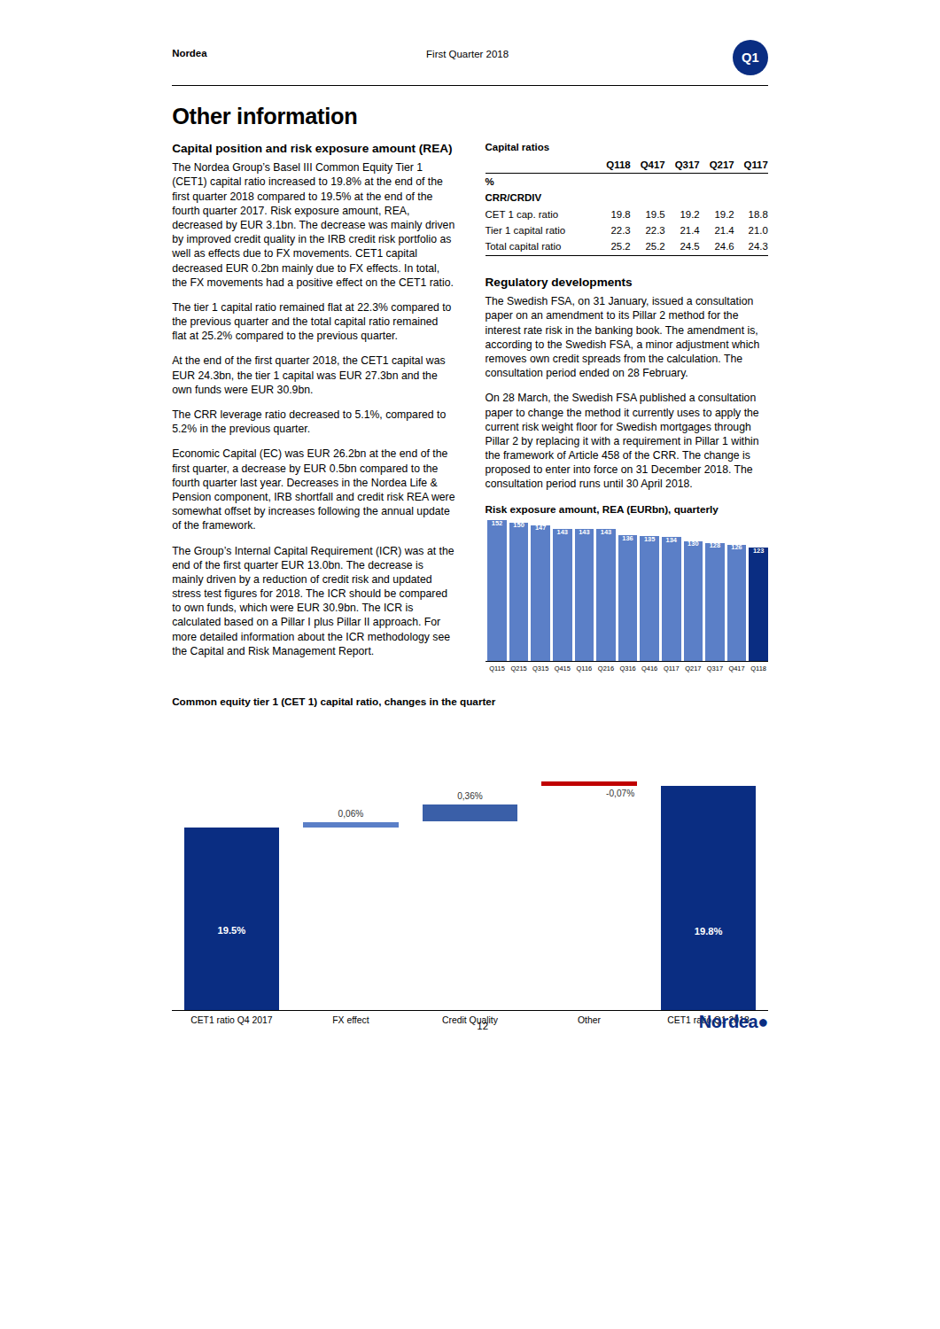Nordea
First Quarter 2018
Q1
Other information
Capital position and risk exposure amount (REA)
The Nordea Group’s Basel III Common Equity Tier 1 (CET1) capital ratio increased to 19.8% at the end of the first quarter 2018 compared to 19.5% at the end of the fourth quarter 2017. Risk exposure amount, REA, decreased by EUR 3.1bn. The decrease was mainly driven by improved credit quality in the IRB credit risk portfolio as well as effects due to FX movements. CET1 capital decreased EUR 0.2bn mainly due to FX effects. In total, the FX movements had a positive effect on the CET1 ratio.
The tier 1 capital ratio remained flat at 22.3% compared to the previous quarter and the total capital ratio remained flat at 25.2% compared to the previous quarter.
At the end of the first quarter 2018, the CET1 capital was EUR 24.3bn, the tier 1 capital was EUR 27.3bn and the own funds were EUR 30.9bn.
The CRR leverage ratio decreased to 5.1%, compared to 5.2% in the previous quarter.
Economic Capital (EC) was EUR 26.2bn at the end of the first quarter, a decrease by EUR 0.5bn compared to the fourth quarter last year. Decreases in the Nordea Life & Pension component, IRB shortfall and credit risk REA were somewhat offset by increases following the annual update of the framework.
The Group’s Internal Capital Requirement (ICR) was at the end of the first quarter EUR 13.0bn. The decrease is mainly driven by a reduction of credit risk and updated stress test figures for 2018. The ICR should be compared to own funds, which were EUR 30.9bn. The ICR is calculated based on a Pillar I plus Pillar II approach. For more detailed information about the ICR methodology see the Capital and Risk Management Report.
Capital ratios
| | Q118 | Q417 | Q317 | Q217 | Q117 |
| --- | --- | --- | --- | --- | --- |
| % | | | | | |
| CRR/CRDIV | | | | | |
| CET 1 cap. ratio | 19.8 | 19.5 | 19.2 | 19.2 | 18.8 |
| Tier 1 capital ratio | 22.3 | 22.3 | 21.4 | 21.4 | 21.0 |
| Total capital ratio | 25.2 | 25.2 | 24.5 | 24.6 | 24.3 |
Regulatory developments
The Swedish FSA, on 31 January, issued a consultation paper on an amendment to its Pillar 2 method for the interest rate risk in the banking book. The amendment is, according to the Swedish FSA, a minor adjustment which removes own credit spreads from the calculation. The consultation period ended on 28 February.
On 28 March, the Swedish FSA published a consultation paper to change the method it currently uses to apply the current risk weight floor for Swedish mortgages through Pillar 2 by replacing it with a requirement in Pillar 1 within the framework of Article 458 of the CRR. The change is proposed to enter into force on 31 December 2018. The consultation period runs until 30 April 2018.
Risk exposure amount, REA (EURbn), quarterly
152
150
147
143
143
143
136
135
134
130
128
126
123
Q115
Q215
Q315
Q415
Q116
Q216
Q316
Q416
Q117
Q217
Q317
Q417
Q118
Common equity tier 1 (CET 1) capital ratio, changes in the quarter
19.5%
0,06%
0,36%
-0,07%
19.8%
CET1 ratio Q4 2017
FX effect
Credit Quality
Other
CET1 ratio Q1 2018
12
Nordea●